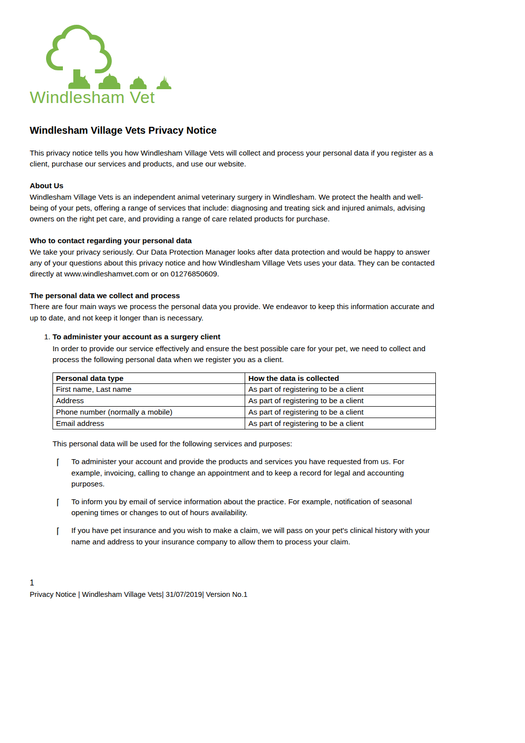Windlesham Vet
Windlesham Village Vets Privacy Notice
This privacy notice tells you how Windlesham Village Vets will collect and process your personal data if you register as a client, purchase our services and products, and use our website.
About Us
Windlesham Village Vets is an independent animal veterinary surgery in Windlesham. We protect the health and well-being of your pets, offering a range of services that include: diagnosing and treating sick and injured animals, advising owners on the right pet care, and providing a range of care related products for purchase.
Who to contact regarding your personal data
We take your privacy seriously. Our Data Protection Manager looks after data protection and would be happy to answer any of your questions about this privacy notice and how Windlesham Village Vets uses your data. They can be contacted directly at www.windleshamvet.com or on 01276850609.
The personal data we collect and process
There are four main ways we process the personal data you provide. We endeavor to keep this information accurate and up to date, and not keep it longer than is necessary.
To administer your account as a surgery client
In order to provide our service effectively and ensure the best possible care for your pet, we need to collect and process the following personal data when we register you as a client.
| Personal data type | How the data is collected |
| --- | --- |
| First name, Last name | As part of registering to be a client |
| Address | As part of registering to be a client |
| Phone number (normally a mobile) | As part of registering to be a client |
| Email address | As part of registering to be a client |
This personal data will be used for the following services and purposes:
To administer your account and provide the products and services you have requested from us. For example, invoicing, calling to change an appointment and to keep a record for legal and accounting purposes.
To inform you by email of service information about the practice. For example, notification of seasonal opening times or changes to out of hours availability.
If you have pet insurance and you wish to make a claim, we will pass on your pet's clinical history with your name and address to your insurance company to allow them to process your claim.
1
Privacy Notice | Windlesham Village Vets| 31/07/2019| Version No.1